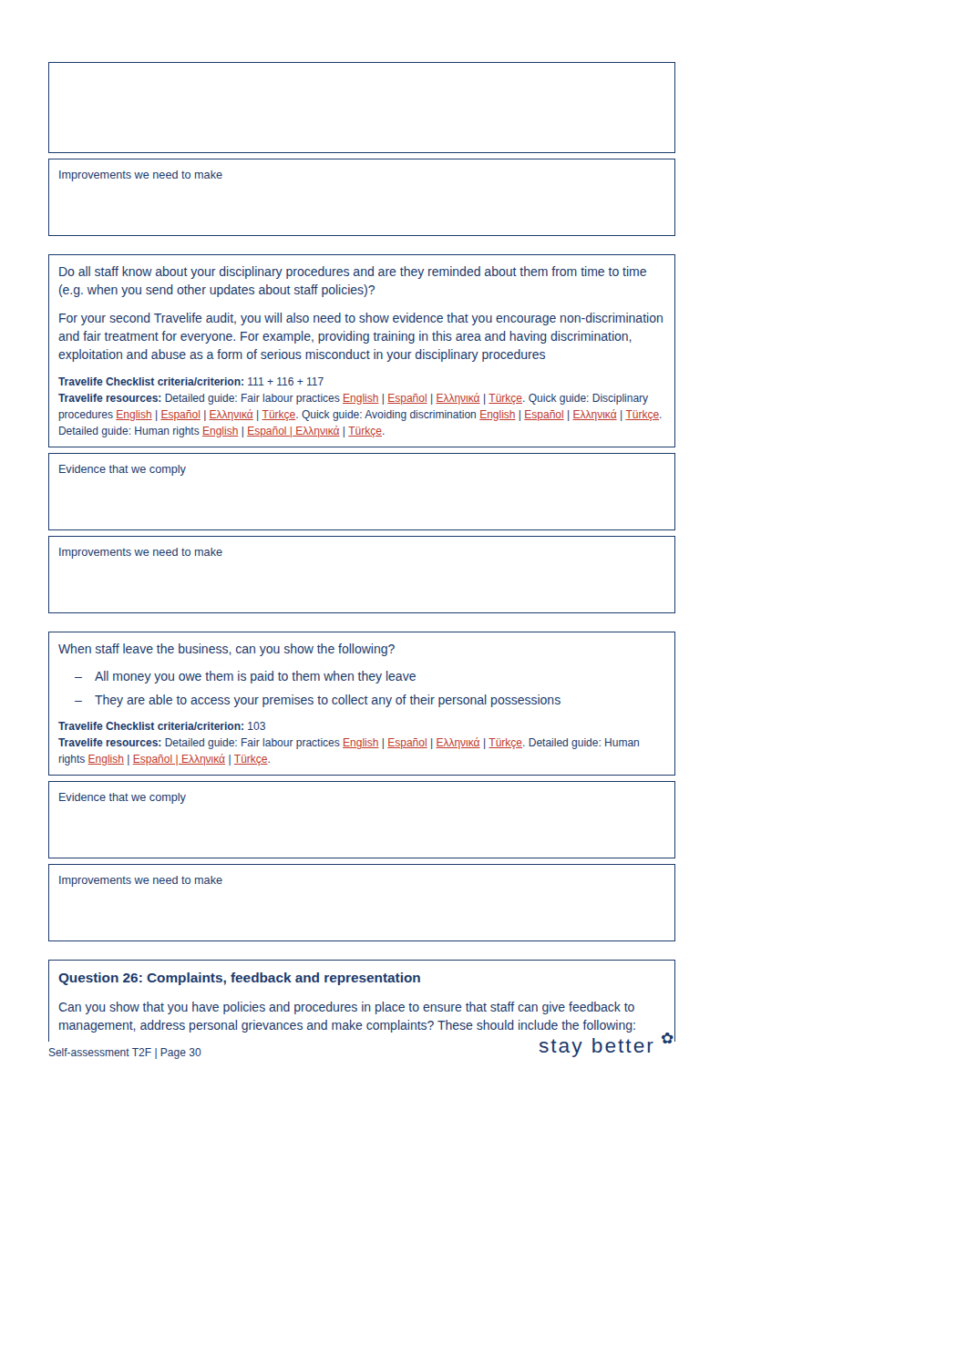Improvements we need to make
Do all staff know about your disciplinary procedures and are they reminded about them from time to time (e.g. when you send other updates about staff policies)?
For your second Travelife audit, you will also need to show evidence that you encourage non-discrimination and fair treatment for everyone. For example, providing training in this area and having discrimination, exploitation and abuse as a form of serious misconduct in your disciplinary procedures
Travelife Checklist criteria/criterion: 111 + 116 + 117
Travelife resources: Detailed guide: Fair labour practices English | Español | Ελληνικά | Türkçe. Quick guide: Disciplinary procedures English | Español | Ελληνικά | Türkçe. Quick guide: Avoiding discrimination English | Español | Ελληνικά | Türkçe. Detailed guide: Human rights English | Español | Ελληνικά | Türkçe.
Evidence that we comply
Improvements we need to make
When staff leave the business, can you show the following?
All money you owe them is paid to them when they leave
They are able to access your premises to collect any of their personal possessions
Travelife Checklist criteria/criterion: 103
Travelife resources: Detailed guide: Fair labour practices English | Español | Ελληνικά | Türkçe. Detailed guide: Human rights English | Español | Ελληνικά | Türkçe.
Evidence that we comply
Improvements we need to make
Question 26: Complaints, feedback and representation
Can you show that you have policies and procedures in place to ensure that staff can give feedback to management, address personal grievances and make complaints? These should include the following:
Self-assessment T2F | Page 30
stay better✿